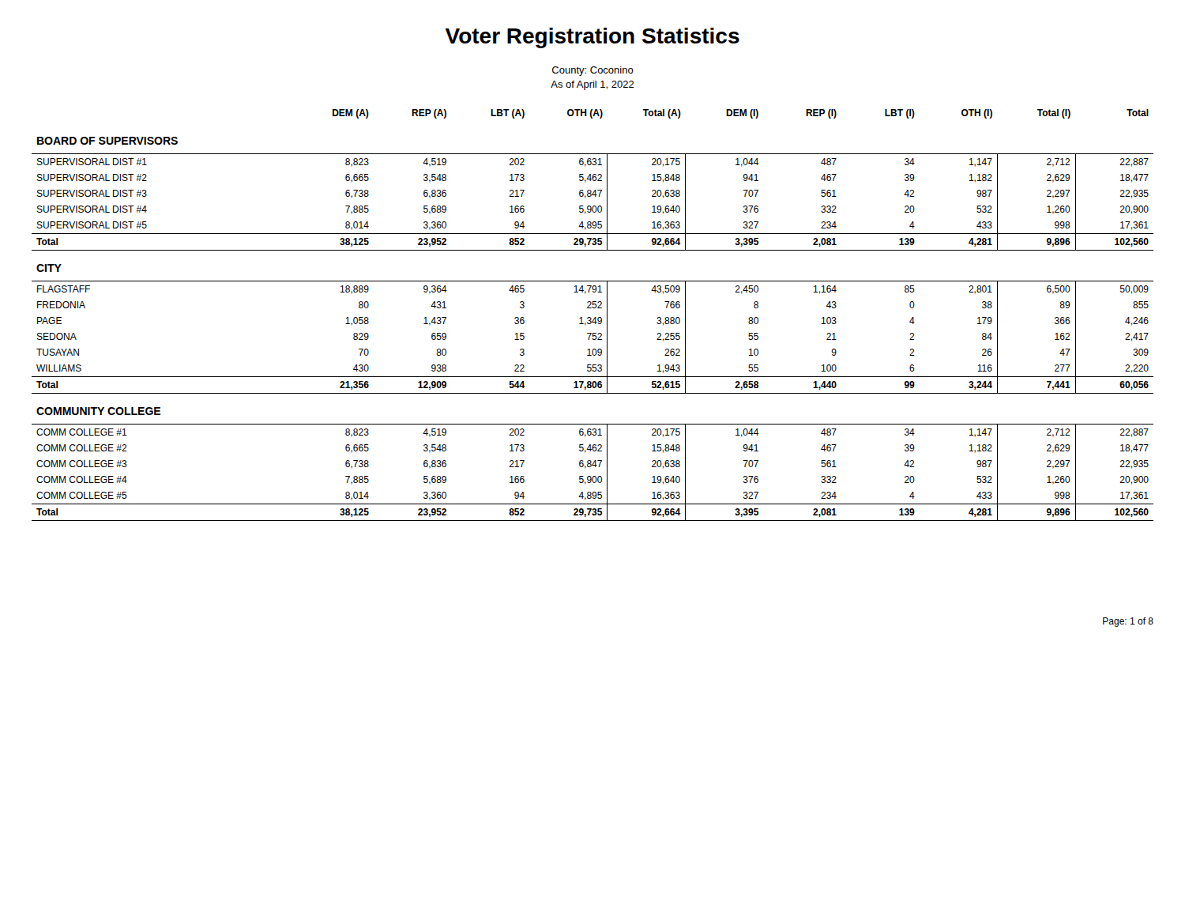Voter Registration Statistics
County: Coconino
As of April 1, 2022
| | DEM (A) | REP (A) | LBT (A) | OTH (A) | Total (A) | DEM (I) | REP (I) | LBT (I) | OTH (I) | Total (I) | Total |
| --- | --- | --- | --- | --- | --- | --- | --- | --- | --- | --- | --- |
| BOARD OF SUPERVISORS | |
| SUPERVISORAL DIST #1 | 8,823 | 4,519 | 202 | 6,631 | 20,175 | 1,044 | 487 | 34 | 1,147 | 2,712 | 22,887 |
| SUPERVISORAL DIST #2 | 6,665 | 3,548 | 173 | 5,462 | 15,848 | 941 | 467 | 39 | 1,182 | 2,629 | 18,477 |
| SUPERVISORAL DIST #3 | 6,738 | 6,836 | 217 | 6,847 | 20,638 | 707 | 561 | 42 | 987 | 2,297 | 22,935 |
| SUPERVISORAL DIST #4 | 7,885 | 5,689 | 166 | 5,900 | 19,640 | 376 | 332 | 20 | 532 | 1,260 | 20,900 |
| SUPERVISORAL DIST #5 | 8,014 | 3,360 | 94 | 4,895 | 16,363 | 327 | 234 | 4 | 433 | 998 | 17,361 |
| Total | 38,125 | 23,952 | 852 | 29,735 | 92,664 | 3,395 | 2,081 | 139 | 4,281 | 9,896 | 102,560 |
| CITY | |
| FLAGSTAFF | 18,889 | 9,364 | 465 | 14,791 | 43,509 | 2,450 | 1,164 | 85 | 2,801 | 6,500 | 50,009 |
| FREDONIA | 80 | 431 | 3 | 252 | 766 | 8 | 43 | 0 | 38 | 89 | 855 |
| PAGE | 1,058 | 1,437 | 36 | 1,349 | 3,880 | 80 | 103 | 4 | 179 | 366 | 4,246 |
| SEDONA | 829 | 659 | 15 | 752 | 2,255 | 55 | 21 | 2 | 84 | 162 | 2,417 |
| TUSAYAN | 70 | 80 | 3 | 109 | 262 | 10 | 9 | 2 | 26 | 47 | 309 |
| WILLIAMS | 430 | 938 | 22 | 553 | 1,943 | 55 | 100 | 6 | 116 | 277 | 2,220 |
| Total | 21,356 | 12,909 | 544 | 17,806 | 52,615 | 2,658 | 1,440 | 99 | 3,244 | 7,441 | 60,056 |
| COMMUNITY COLLEGE | |
| COMM COLLEGE #1 | 8,823 | 4,519 | 202 | 6,631 | 20,175 | 1,044 | 487 | 34 | 1,147 | 2,712 | 22,887 |
| COMM COLLEGE #2 | 6,665 | 3,548 | 173 | 5,462 | 15,848 | 941 | 467 | 39 | 1,182 | 2,629 | 18,477 |
| COMM COLLEGE #3 | 6,738 | 6,836 | 217 | 6,847 | 20,638 | 707 | 561 | 42 | 987 | 2,297 | 22,935 |
| COMM COLLEGE #4 | 7,885 | 5,689 | 166 | 5,900 | 19,640 | 376 | 332 | 20 | 532 | 1,260 | 20,900 |
| COMM COLLEGE #5 | 8,014 | 3,360 | 94 | 4,895 | 16,363 | 327 | 234 | 4 | 433 | 998 | 17,361 |
| Total | 38,125 | 23,952 | 852 | 29,735 | 92,664 | 3,395 | 2,081 | 139 | 4,281 | 9,896 | 102,560 |
Page: 1 of 8